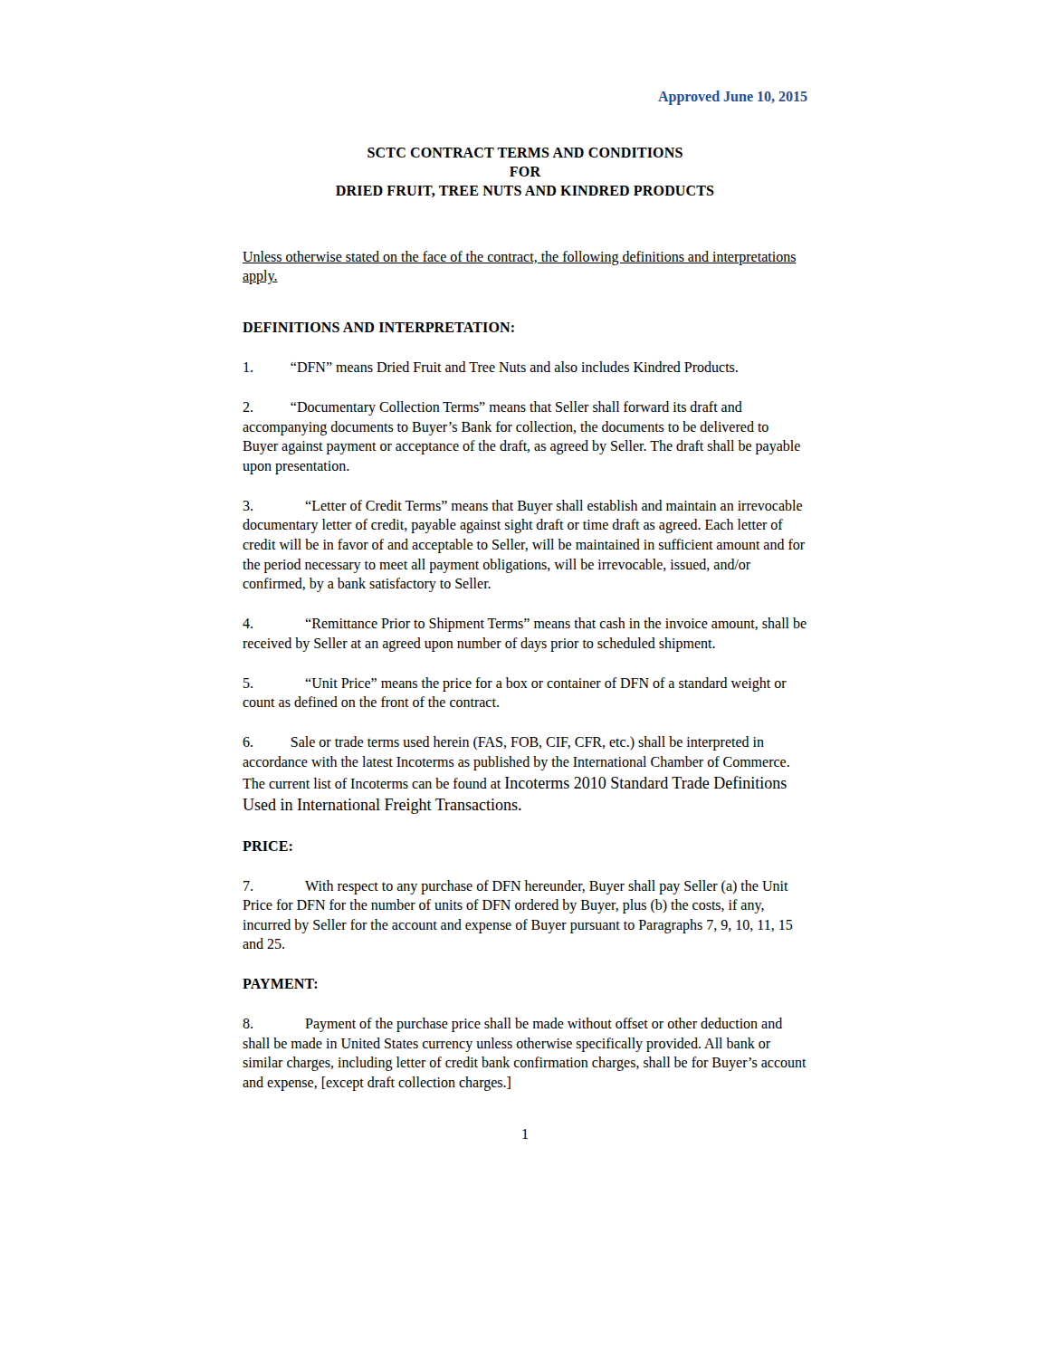Approved June 10, 2015
SCTC CONTRACT TERMS AND CONDITIONS
FOR
DRIED FRUIT, TREE NUTS AND KINDRED PRODUCTS
Unless otherwise stated on the face of the contract, the following definitions and interpretations apply.
DEFINITIONS AND INTERPRETATION:
1.“DFN” means Dried Fruit and Tree Nuts and also includes Kindred Products.
2.“Documentary Collection Terms” means that Seller shall forward its draft and accompanying documents to Buyer’s Bank for collection, the documents to be delivered to Buyer against payment or acceptance of the draft, as agreed by Seller. The draft shall be payable upon presentation.
3.“Letter of Credit Terms” means that Buyer shall establish and maintain an irrevocable documentary letter of credit, payable against sight draft or time draft as agreed. Each letter of credit will be in favor of and acceptable to Seller, will be maintained in sufficient amount and for the period necessary to meet all payment obligations, will be irrevocable, issued, and/or confirmed, by a bank satisfactory to Seller.
4.“Remittance Prior to Shipment Terms” means that cash in the invoice amount, shall be received by Seller at an agreed upon number of days prior to scheduled shipment.
5.“Unit Price” means the price for a box or container of DFN of a standard weight or count as defined on the front of the contract.
6. Sale or trade terms used herein (FAS, FOB, CIF, CFR, etc.) shall be interpreted in accordance with the latest Incoterms as published by the International Chamber of Commerce. The current list of Incoterms can be found at Incoterms 2010 Standard Trade Definitions Used in International Freight Transactions.
PRICE:
7. With respect to any purchase of DFN hereunder, Buyer shall pay Seller (a) the Unit Price for DFN for the number of units of DFN ordered by Buyer, plus (b) the costs, if any, incurred by Seller for the account and expense of Buyer pursuant to Paragraphs 7, 9, 10, 11, 15 and 25.
PAYMENT:
8. Payment of the purchase price shall be made without offset or other deduction and shall be made in United States currency unless otherwise specifically provided. All bank or similar charges, including letter of credit bank confirmation charges, shall be for Buyer’s account and expense, [except draft collection charges.]
1